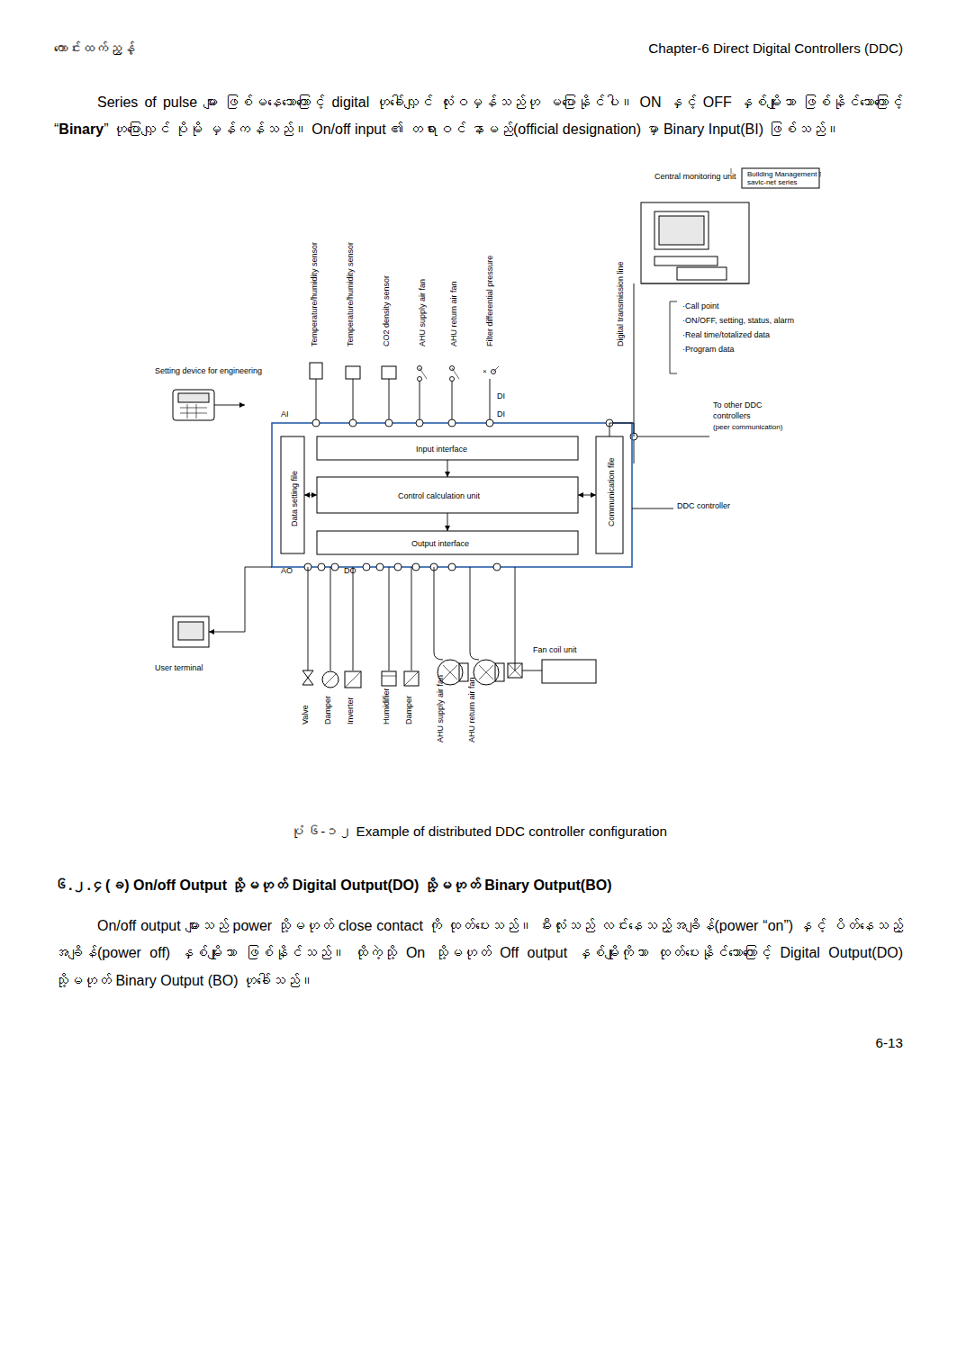ကောင်းထက်ညွန့်
Chapter-6 Direct Digital Controllers (DDC)
Series of pulse များ ဖြစ်မနေသောကြောင့် digital ဟုခေါ်လျှင် လုံးဝမှန်သည်ဟု မပြောနိုင်ပါ။ ON နှင့် OFF နှစ်မျိုးသာ ဖြစ်နိုင်သောကြောင့် “Binary” ဟုပြောလျှင် ပိုမို မှန်ကန်သည်။ On/off input ၏ တရားဝင် နာမည်(official designation) မှာ Binary Input(BI) ဖြစ်သည်။
Central monitoring unit Building Management System savic-net series Digital transmission line ·Call point ·ON/OFF, setting, status, alarm ·Real time/totalized data ·Program data To other DDC controllers (peer communication) Temperature/humidity sensor Temperature/humidity sensor CO2 density sensor AHU supply air fan AHU return air fan Filter differential pressure × Setting device for engineering DI DI AI Data setting file Communication file Input interface Control calculation unit Output interface DDC controller AO DO User terminal Valve Damper Inverter Humidifier Damper AHU supply air fan AHU return air fan Fan coil unit
ပုံ ၆-၁၂ Example of distributed DDC controller configuration
၆.၂.၄(ခ) On/off Output သို့မဟုတ် Digital Output(DO) သို့မဟုတ် Binary Output(BO)
On/off output များသည် power သို့မဟုတ် close contact ကို ထုတ်ပေးသည်။ မီးလုံးသည် လင်းနေသည့်အချိန်(power “on”) နှင့် ပိတ်နေသည့်အချိန်(power off) နှစ်မျိုးသာ ဖြစ်နိုင်သည်။ ထိုကဲ့သို့ On သို့မဟုတ် Off output နှစ်မျိုးကိုသာ ထုတ်ပေးနိုင်သောကြောင့် Digital Output(DO) သို့မဟုတ် Binary Output (BO) ဟုခေါ်သည်။
6-13